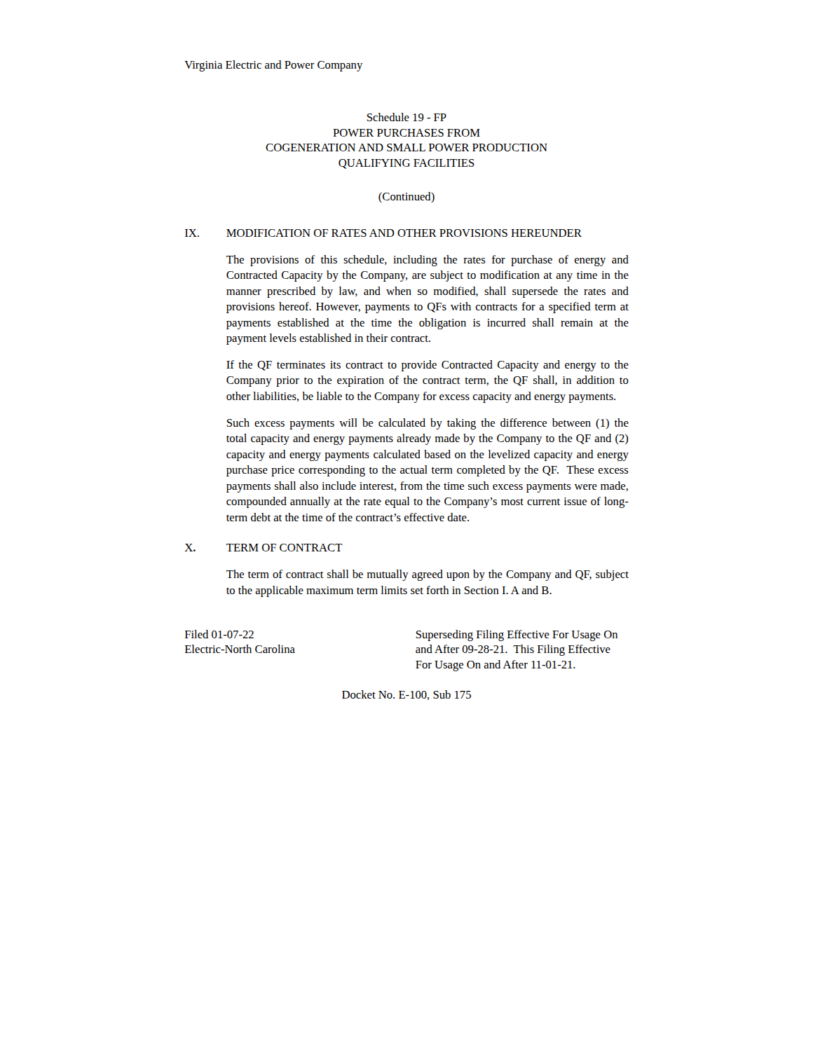Virginia Electric and Power Company
Schedule 19 - FP
POWER PURCHASES FROM
COGENERATION AND SMALL POWER PRODUCTION
QUALIFYING FACILITIES
(Continued)
IX.
MODIFICATION OF RATES AND OTHER PROVISIONS HEREUNDER
The provisions of this schedule, including the rates for purchase of energy and Contracted Capacity by the Company, are subject to modification at any time in the manner prescribed by law, and when so modified, shall supersede the rates and provisions hereof. However, payments to QFs with contracts for a specified term at payments established at the time the obligation is incurred shall remain at the payment levels established in their contract.
If the QF terminates its contract to provide Contracted Capacity and energy to the Company prior to the expiration of the contract term, the QF shall, in addition to other liabilities, be liable to the Company for excess capacity and energy payments.
Such excess payments will be calculated by taking the difference between (1) the total capacity and energy payments already made by the Company to the QF and (2) capacity and energy payments calculated based on the levelized capacity and energy purchase price corresponding to the actual term completed by the QF. These excess payments shall also include interest, from the time such excess payments were made, compounded annually at the rate equal to the Company’s most current issue of long-term debt at the time of the contract’s effective date.
X.
TERM OF CONTRACT
The term of contract shall be mutually agreed upon by the Company and QF, subject to the applicable maximum term limits set forth in Section I. A and B.
Filed 01-07-22
Electric-North Carolina
Superseding Filing Effective For Usage On
and After 09-28-21. This Filing Effective
For Usage On and After 11-01-21.
Docket No. E-100, Sub 175